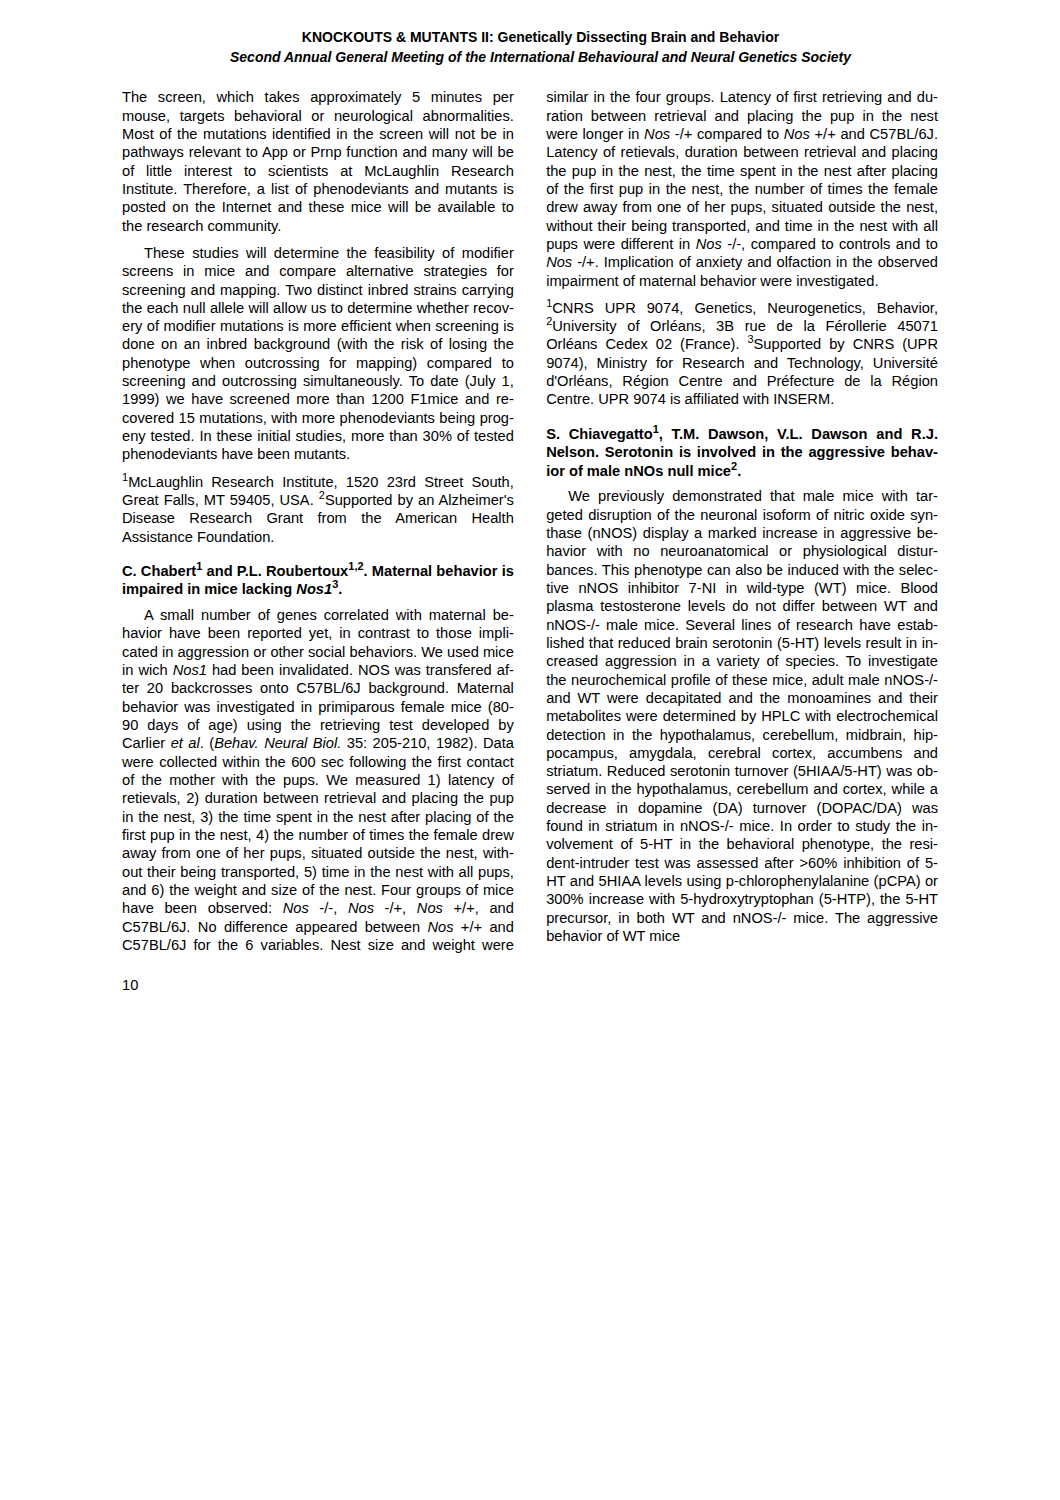KNOCKOUTS & MUTANTS II: Genetically Dissecting Brain and Behavior
Second Annual General Meeting of the International Behavioural and Neural Genetics Society
The screen, which takes approximately 5 minutes per mouse, targets behavioral or neurological abnormalities. Most of the mutations identified in the screen will not be in pathways relevant to App or Prnp function and many will be of little interest to scientists at McLaughlin Research Institute. Therefore, a list of phenodeviants and mutants is posted on the Internet and these mice will be available to the research community.
These studies will determine the feasibility of modifier screens in mice and compare alternative strategies for screening and mapping. Two distinct inbred strains carrying the each null allele will allow us to determine whether recovery of modifier mutations is more efficient when screening is done on an inbred background (with the risk of losing the phenotype when outcrossing for mapping) compared to screening and outcrossing simultaneously. To date (July 1, 1999) we have screened more than 1200 F1mice and recovered 15 mutations, with more phenodeviants being progeny tested. In these initial studies, more than 30% of tested phenodeviants have been mutants.
1McLaughlin Research Institute, 1520 23rd Street South, Great Falls, MT 59405, USA. 2Supported by an Alzheimer's Disease Research Grant from the American Health Assistance Foundation.
C. Chabert1 and P.L. Roubertoux1,2. Maternal behavior is impaired in mice lacking Nos13.
A small number of genes correlated with maternal behavior have been reported yet, in contrast to those implicated in aggression or other social behaviors. We used mice in wich Nos1 had been invalidated. NOS was transfered after 20 backcrosses onto C57BL/6J background. Maternal behavior was investigated in primiparous female mice (80-90 days of age) using the retrieving test developed by Carlier et al. (Behav. Neural Biol. 35: 205-210, 1982). Data were collected within the 600 sec following the first contact of the mother with the pups. We measured 1) latency of retievals, 2) duration between retrieval and placing the pup in the nest, 3) the time spent in the nest after placing of the first pup in the nest, 4) the number of times the female drew away from one of her pups, situated outside the nest, without their being transported, 5) time in the nest with all pups, and 6) the weight and size of the nest. Four groups of mice have been observed: Nos -/-, Nos -/+, Nos +/+, and C57BL/6J. No difference appeared between Nos +/+ and C57BL/6J for the 6 variables. Nest size and weight were similar in the four groups. Latency of first retrieving and duration between retrieval and placing the pup in the nest were longer in Nos -/+ compared to Nos +/+ and C57BL/6J. Latency of retievals, duration between retrieval and placing the pup in the nest, the time spent in the nest after placing of the first pup in the nest, the number of times the female drew away from one of her pups, situated outside the nest, without their being transported, and time in the nest with all pups were different in Nos -/-, compared to controls and to Nos -/+. Implication of anxiety and olfaction in the observed impairment of maternal behavior were investigated.
1CNRS UPR 9074, Genetics, Neurogenetics, Behavior, 2University of Orléans, 3B rue de la Férollerie 45071 Orléans Cedex 02 (France). 3Supported by CNRS (UPR 9074), Ministry for Research and Technology, Université d'Orléans, Région Centre and Préfecture de la Région Centre. UPR 9074 is affiliated with INSERM.
S. Chiavegatto1, T.M. Dawson, V.L. Dawson and R.J. Nelson. Serotonin is involved in the aggressive behavior of male nNOs null mice2.
We previously demonstrated that male mice with targeted disruption of the neuronal isoform of nitric oxide synthase (nNOS) display a marked increase in aggressive behavior with no neuroanatomical or physiological disturbances. This phenotype can also be induced with the selective nNOS inhibitor 7-NI in wild-type (WT) mice. Blood plasma testosterone levels do not differ between WT and nNOS-/- male mice. Several lines of research have established that reduced brain serotonin (5-HT) levels result in increased aggression in a variety of species. To investigate the neurochemical profile of these mice, adult male nNOS-/- and WT were decapitated and the monoamines and their metabolites were determined by HPLC with electrochemical detection in the hypothalamus, cerebellum, midbrain, hippocampus, amygdala, cerebral cortex, accumbens and striatum. Reduced serotonin turnover (5HIAA/5-HT) was observed in the hypothalamus, cerebellum and cortex, while a decrease in dopamine (DA) turnover (DOPAC/DA) was found in striatum in nNOS-/- mice. In order to study the involvement of 5-HT in the behavioral phenotype, the resident-intruder test was assessed after >60% inhibition of 5-HT and 5HIAA levels using p-chlorophenylalanine (pCPA) or 300% increase with 5-hydroxytryptophan (5-HTP), the 5-HT precursor, in both WT and nNOS-/- mice. The aggressive behavior of WT mice
10